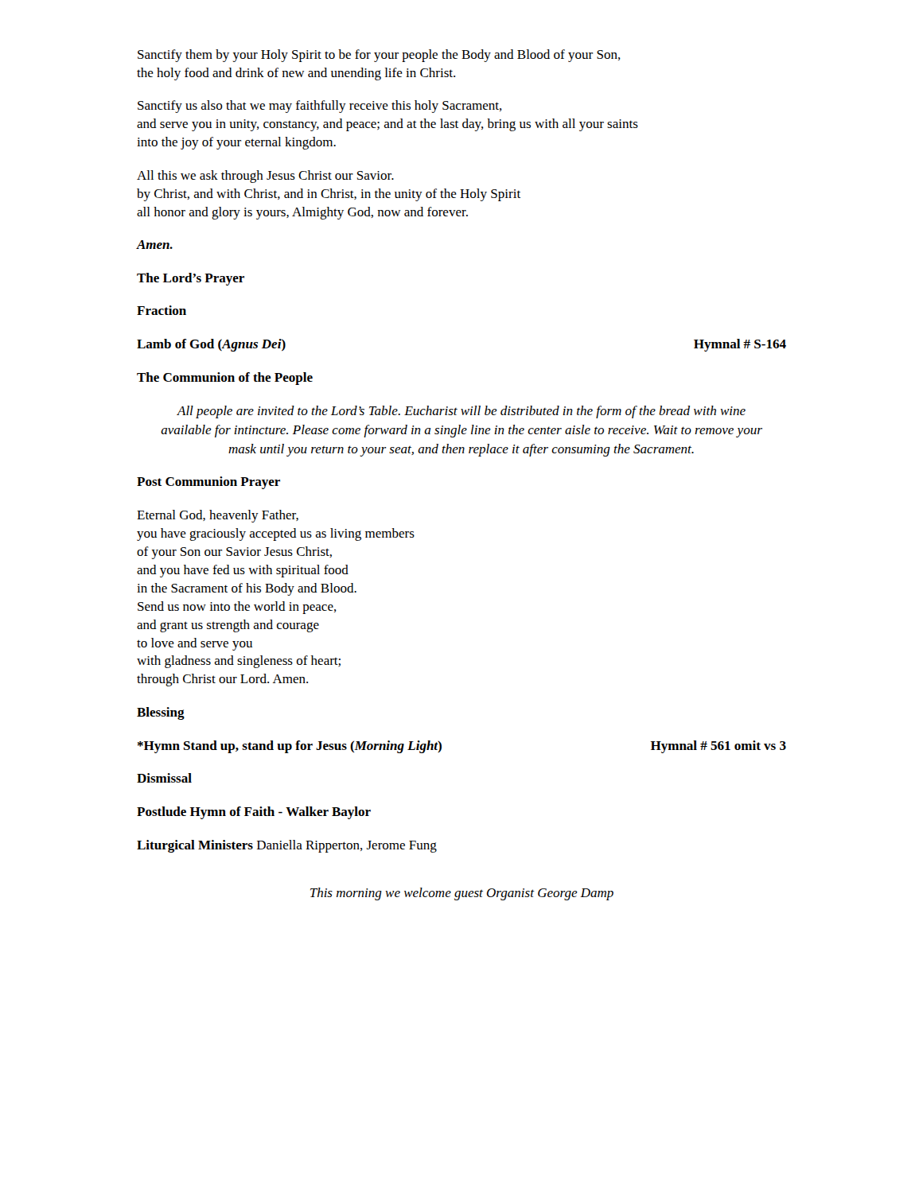Sanctify them by your Holy Spirit to be for your people the Body and Blood of your Son,
the holy food and drink of new and unending life in Christ.
Sanctify us also that we may faithfully receive this holy Sacrament,
and serve you in unity, constancy, and peace; and at the last day, bring us with all your saints
into the joy of your eternal kingdom.
All this we ask through Jesus Christ our Savior.
by Christ, and with Christ, and in Christ, in the unity of the Holy Spirit
all honor and glory is yours, Almighty God, now and forever.
Amen.
The Lord’s Prayer
Fraction
Lamb of God (Agnus Dei) Hymnal # S-164
The Communion of the People
All people are invited to the Lord’s Table. Eucharist will be distributed in the form of the bread with wine available for intincture. Please come forward in a single line in the center aisle to receive. Wait to remove your mask until you return to your seat, and then replace it after consuming the Sacrament.
Post Communion Prayer
Eternal God, heavenly Father,
you have graciously accepted us as living members
of your Son our Savior Jesus Christ,
and you have fed us with spiritual food
in the Sacrament of his Body and Blood.
Send us now into the world in peace,
and grant us strength and courage
to love and serve you
with gladness and singleness of heart;
through Christ our Lord. Amen.
Blessing
*Hymn Stand up, stand up for Jesus (Morning Light) Hymnal # 561 omit vs 3
Dismissal
Postlude Hymn of Faith - Walker Baylor
Liturgical Ministers Daniella Ripperton, Jerome Fung
This morning we welcome guest Organist George Damp